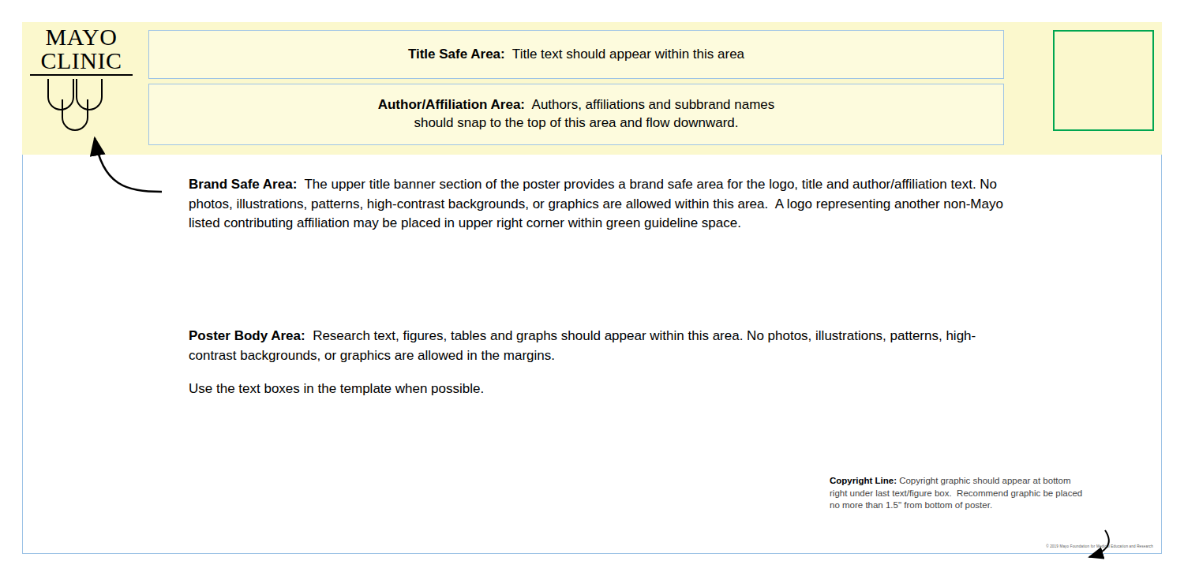MAYO
CLINIC
Title Safe Area: Title text should appear within this area
Author/Affiliation Area: Authors, affiliations and subbrand names
should snap to the top of this area and flow downward.
Brand Safe Area: The upper title banner section of the poster provides a brand safe area for the logo, title and author/affiliation text. No photos, illustrations, patterns, high-contrast backgrounds, or graphics are allowed within this area. A logo representing another non-Mayo listed contributing affiliation may be placed in upper right corner within green guideline space.
Poster Body Area: Research text, figures, tables and graphs should appear within this area. No photos, illustrations, patterns, high-contrast backgrounds, or graphics are allowed in the margins.
Use the text boxes in the template when possible.
Copyright Line: Copyright graphic should appear at bottom right under last text/figure box. Recommend graphic be placed no more than 1.5" from bottom of poster.
© 2019 Mayo Foundation for Medical Education and Research